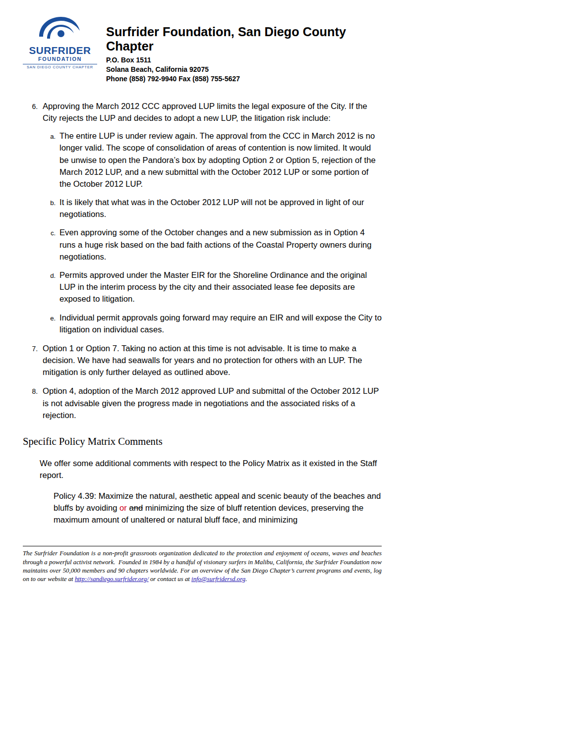SURFRIDER
FOUNDATION
SAN DIEGO COUNTY CHAPTER
Surfrider Foundation, San Diego County Chapter
P.O. Box 1511
Solana Beach, California 92075
Phone (858) 792-9940 Fax (858) 755-5627
Approving the March 2012 CCC approved LUP limits the legal exposure of the City. If the City rejects the LUP and decides to adopt a new LUP, the litigation risk include:
The entire LUP is under review again. The approval from the CCC in March 2012 is no longer valid. The scope of consolidation of areas of contention is now limited. It would be unwise to open the Pandora’s box by adopting Option 2 or Option 5, rejection of the March 2012 LUP, and a new submittal with the October 2012 LUP or some portion of the October 2012 LUP.
It is likely that what was in the October 2012 LUP will not be approved in light of our negotiations.
Even approving some of the October changes and a new submission as in Option 4 runs a huge risk based on the bad faith actions of the Coastal Property owners during negotiations.
Permits approved under the Master EIR for the Shoreline Ordinance and the original LUP in the interim process by the city and their associated lease fee deposits are exposed to litigation.
Individual permit approvals going forward may require an EIR and will expose the City to litigation on individual cases.
Option 1 or Option 7. Taking no action at this time is not advisable. It is time to make a decision. We have had seawalls for years and no protection for others with an LUP. The mitigation is only further delayed as outlined above.
Option 4, adoption of the March 2012 approved LUP and submittal of the October 2012 LUP is not advisable given the progress made in negotiations and the associated risks of a rejection.
Specific Policy Matrix Comments
We offer some additional comments with respect to the Policy Matrix as it existed in the Staff report.
Policy 4.39: Maximize the natural, aesthetic appeal and scenic beauty of the beaches and bluffs by avoiding or and minimizing the size of bluff retention devices, preserving the maximum amount of unaltered or natural bluff face, and minimizing
The Surfrider Foundation is a non-profit grassroots organization dedicated to the protection and enjoyment of oceans, waves and beaches through a powerful activist network. Founded in 1984 by a handful of visionary surfers in Malibu, California, the Surfrider Foundation now maintains over 50,000 members and 90 chapters worldwide. For an overview of the San Diego Chapter’s current programs and events, log on to our website at http://sandiego.surfrider.org/ or contact us at info@surfridersd.org.